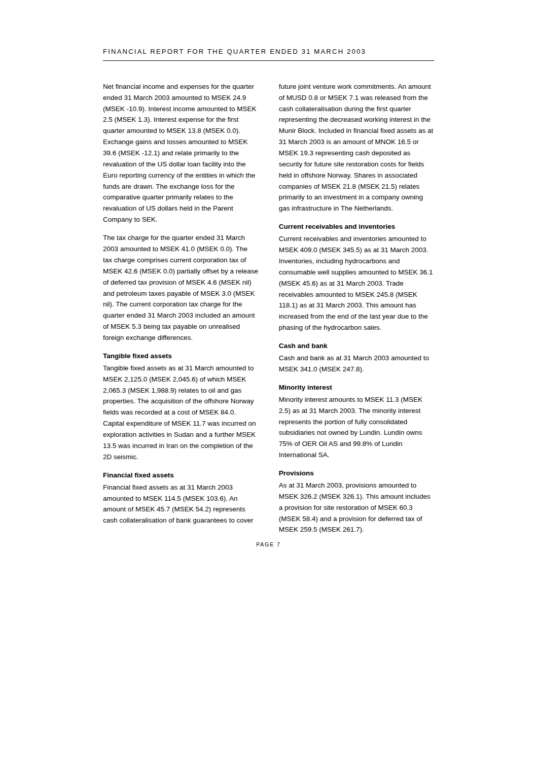Financial report for the quarter ended 31 March 2003
Net financial income and expenses for the quarter ended 31 March 2003 amounted to MSEK 24.9 (MSEK -10.9). Interest income amounted to MSEK 2.5 (MSEK 1.3). Interest expense for the first quarter amounted to MSEK 13.8 (MSEK 0.0). Exchange gains and losses amounted to MSEK 39.6 (MSEK -12.1) and relate primarily to the revaluation of the US dollar loan facility into the Euro reporting currency of the entities in which the funds are drawn. The exchange loss for the comparative quarter primarily relates to the revaluation of US dollars held in the Parent Company to SEK.
The tax charge for the quarter ended 31 March 2003 amounted to MSEK 41.0 (MSEK 0.0). The tax charge comprises current corporation tax of MSEK 42.6 (MSEK 0.0) partially offset by a release of deferred tax provision of MSEK 4.6 (MSEK nil) and petroleum taxes payable of MSEK 3.0 (MSEK nil). The current corporation tax charge for the quarter ended 31 March 2003 included an amount of MSEK 5.3 being tax payable on unrealised foreign exchange differences.
Tangible fixed assets
Tangible fixed assets as at 31 March amounted to MSEK 2,125.0 (MSEK 2,045.6) of which MSEK 2,065.3 (MSEK 1,988.9) relates to oil and gas properties. The acquisition of the offshore Norway fields was recorded at a cost of MSEK 84.0. Capital expenditure of MSEK 11.7 was incurred on exploration activities in Sudan and a further MSEK 13.5 was incurred in Iran on the completion of the 2D seismic.
Financial fixed assets
Financial fixed assets as at 31 March 2003 amounted to MSEK 114.5 (MSEK 103.6). An amount of MSEK 45.7 (MSEK 54.2) represents cash collateralisation of bank guarantees to cover future joint venture work commitments. An amount of MUSD 0.8 or MSEK 7.1 was released from the cash collateralisation during the first quarter representing the decreased working interest in the Munir Block. Included in financial fixed assets as at 31 March 2003 is an amount of MNOK 16.5 or MSEK 19.3 representing cash deposited as security for future site restoration costs for fields held in offshore Norway. Shares in associated companies of MSEK 21.8 (MSEK 21.5) relates primarily to an investment in a company owning gas infrastructure in The Netherlands.
Current receivables and inventories
Current receivables and inventories amounted to MSEK 409.0 (MSEK 345.5) as at 31 March 2003. Inventories, including hydrocarbons and consumable well supplies amounted to MSEK 36.1 (MSEK 45.6) as at 31 March 2003. Trade receivables amounted to MSEK 245.8 (MSEK 118.1) as at 31 March 2003. This amount has increased from the end of the last year due to the phasing of the hydrocarbon sales.
Cash and bank
Cash and bank as at 31 March 2003 amounted to MSEK 341.0 (MSEK 247.8).
Minority interest
Minority interest amounts to MSEK 11.3 (MSEK 2.5) as at 31 March 2003. The minority interest represents the portion of fully consolidated subsidiaries not owned by Lundin. Lundin owns 75% of OER Oil AS and 99.8% of Lundin International SA.
Provisions
As at 31 March 2003, provisions amounted to MSEK 326.2 (MSEK 326.1). This amount includes a provision for site restoration of MSEK 60.3 (MSEK 58.4) and a provision for deferred tax of MSEK 259.5 (MSEK 261.7).
Page 7